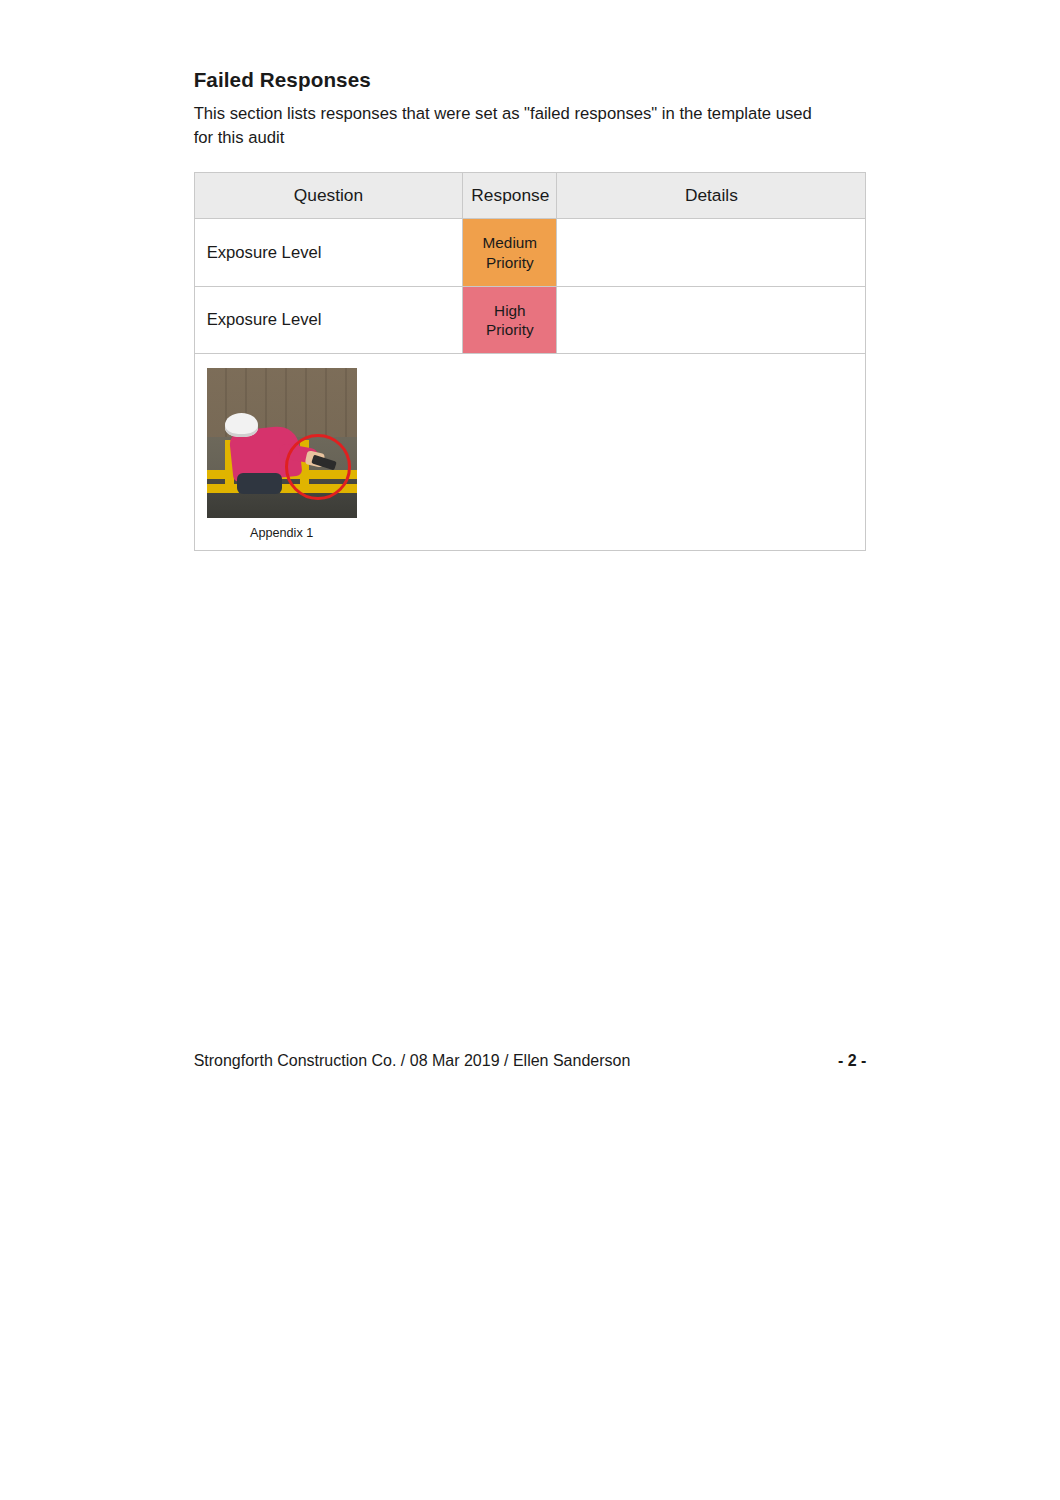Failed Responses
This section lists responses that were set as "failed responses" in the template used for this audit
| Question | Response | Details |
| --- | --- | --- |
| Exposure Level | Medium Priority | |
| Exposure Level | High Priority | |
| Appendix 1 |
Strongforth Construction Co. / 08 Mar 2019 / Ellen Sanderson
- 2 -